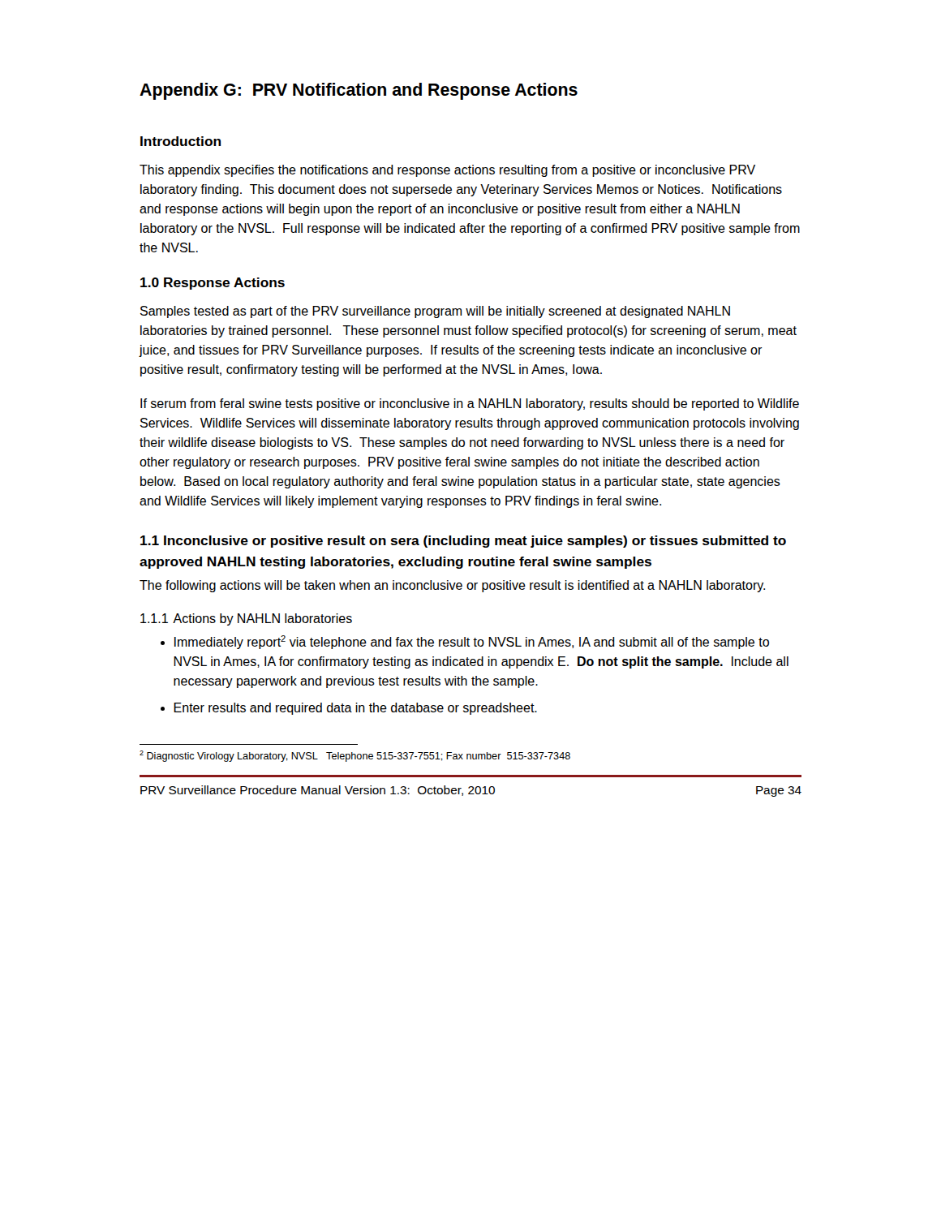Appendix G: PRV Notification and Response Actions
Introduction
This appendix specifies the notifications and response actions resulting from a positive or inconclusive PRV laboratory finding. This document does not supersede any Veterinary Services Memos or Notices. Notifications and response actions will begin upon the report of an inconclusive or positive result from either a NAHLN laboratory or the NVSL. Full response will be indicated after the reporting of a confirmed PRV positive sample from the NVSL.
1.0 Response Actions
Samples tested as part of the PRV surveillance program will be initially screened at designated NAHLN laboratories by trained personnel. These personnel must follow specified protocol(s) for screening of serum, meat juice, and tissues for PRV Surveillance purposes. If results of the screening tests indicate an inconclusive or positive result, confirmatory testing will be performed at the NVSL in Ames, Iowa.
If serum from feral swine tests positive or inconclusive in a NAHLN laboratory, results should be reported to Wildlife Services. Wildlife Services will disseminate laboratory results through approved communication protocols involving their wildlife disease biologists to VS. These samples do not need forwarding to NVSL unless there is a need for other regulatory or research purposes. PRV positive feral swine samples do not initiate the described action below. Based on local regulatory authority and feral swine population status in a particular state, state agencies and Wildlife Services will likely implement varying responses to PRV findings in feral swine.
1.1 Inconclusive or positive result on sera (including meat juice samples) or tissues submitted to approved NAHLN testing laboratories, excluding routine feral swine samples
The following actions will be taken when an inconclusive or positive result is identified at a NAHLN laboratory.
1.1.1 Actions by NAHLN laboratories
Immediately report2 via telephone and fax the result to NVSL in Ames, IA and submit all of the sample to NVSL in Ames, IA for confirmatory testing as indicated in appendix E. Do not split the sample. Include all necessary paperwork and previous test results with the sample.
Enter results and required data in the database or spreadsheet.
2 Diagnostic Virology Laboratory, NVSL Telephone 515-337-7551; Fax number 515-337-7348
PRV Surveillance Procedure Manual Version 1.3: October, 2010
Page 34